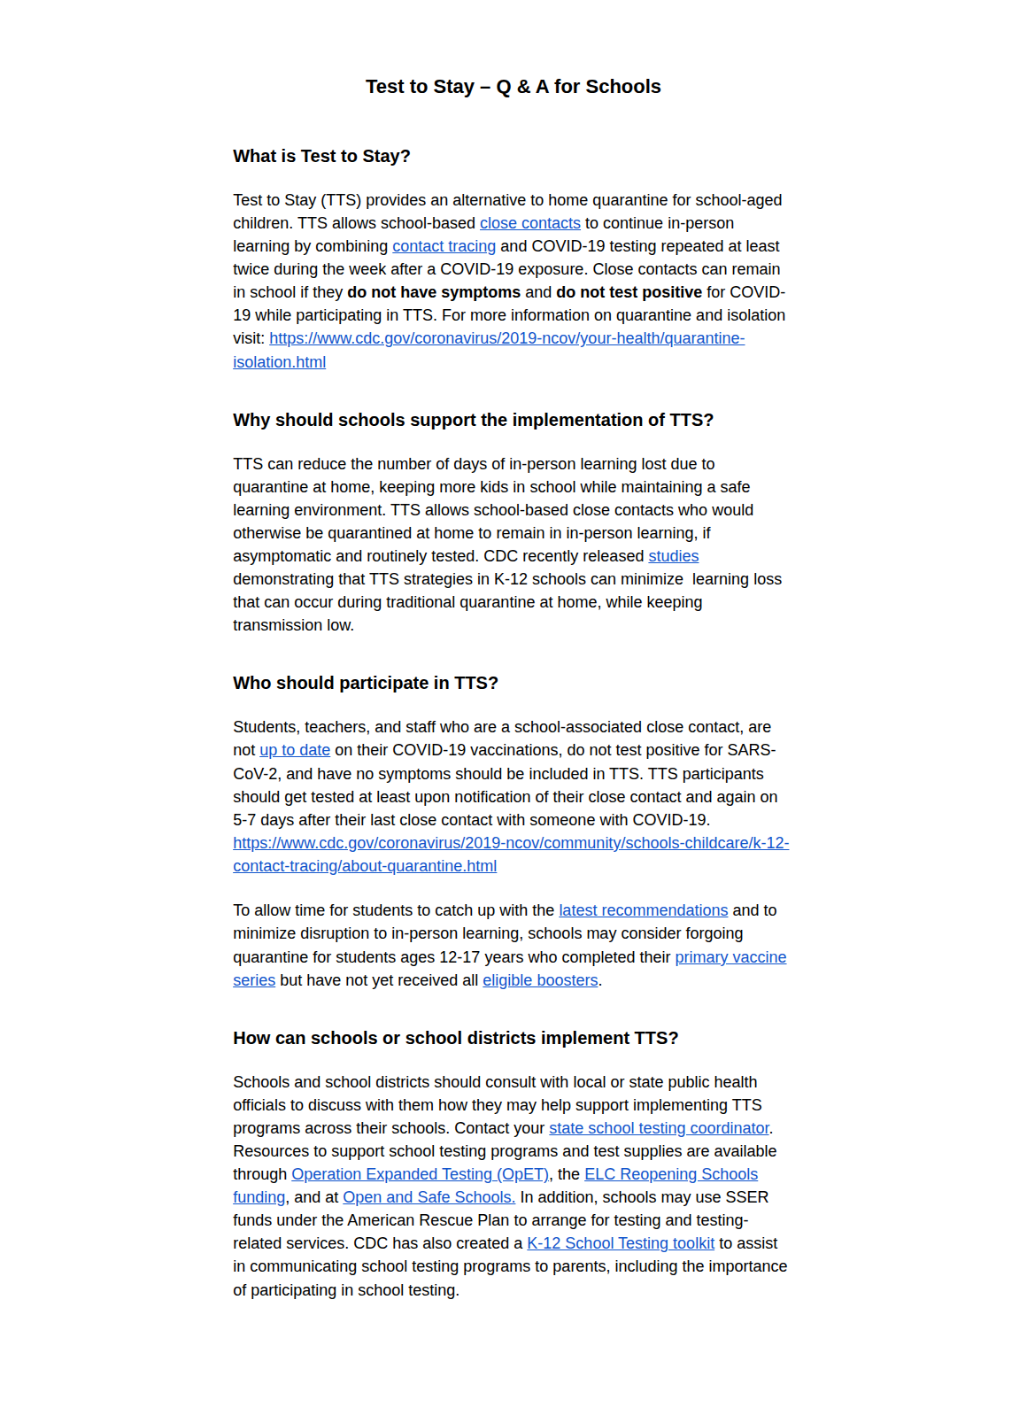Test to Stay – Q & A for Schools
What is Test to Stay?
Test to Stay (TTS) provides an alternative to home quarantine for school-aged children. TTS allows school-based close contacts to continue in-person learning by combining contact tracing and COVID-19 testing repeated at least twice during the week after a COVID-19 exposure. Close contacts can remain in school if they do not have symptoms and do not test positive for COVID-19 while participating in TTS. For more information on quarantine and isolation visit: https://www.cdc.gov/coronavirus/2019-ncov/your-health/quarantine-isolation.html
Why should schools support the implementation of TTS?
TTS can reduce the number of days of in-person learning lost due to quarantine at home, keeping more kids in school while maintaining a safe learning environment. TTS allows school-based close contacts who would otherwise be quarantined at home to remain in in-person learning, if asymptomatic and routinely tested. CDC recently released studies demonstrating that TTS strategies in K-12 schools can minimize learning loss that can occur during traditional quarantine at home, while keeping transmission low.
Who should participate in TTS?
Students, teachers, and staff who are a school-associated close contact, are not up to date on their COVID-19 vaccinations, do not test positive for SARS-CoV-2, and have no symptoms should be included in TTS. TTS participants should get tested at least upon notification of their close contact and again on 5-7 days after their last close contact with someone with COVID-19. https://www.cdc.gov/coronavirus/2019-ncov/community/schools-childcare/k-12-contact-tracing/about-quarantine.html
To allow time for students to catch up with the latest recommendations and to minimize disruption to in-person learning, schools may consider forgoing quarantine for students ages 12-17 years who completed their primary vaccine series but have not yet received all eligible boosters.
How can schools or school districts implement TTS?
Schools and school districts should consult with local or state public health officials to discuss with them how they may help support implementing TTS programs across their schools. Contact your state school testing coordinator. Resources to support school testing programs and test supplies are available through Operation Expanded Testing (OpET), the ELC Reopening Schools funding, and at Open and Safe Schools. In addition, schools may use SSER funds under the American Rescue Plan to arrange for testing and testing-related services. CDC has also created a K-12 School Testing toolkit to assist in communicating school testing programs to parents, including the importance of participating in school testing.